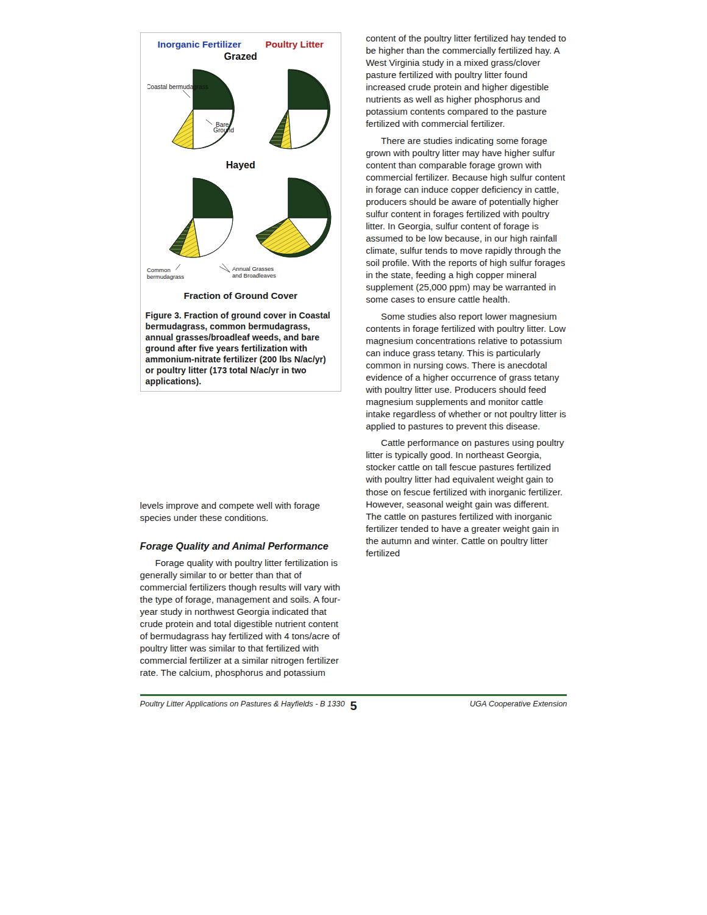Inorganic Fertilizer Poultry Litter
Grazed
Coastal bermudagrass Bare Ground
Hayed
Common bermudagrass Annual Grasses and Broadleaves
Fraction of Ground Cover
Figure 3. Fraction of ground cover in Coastal bermudagrass, common bermudagrass, annual grasses/broadleaf weeds, and bare ground after five years fertilization with ammonium-nitrate fertilizer (200 lbs N/ac/yr) or poultry litter (173 total N/ac/yr in two applications).
levels improve and compete well with forage species under these conditions.
Forage Quality and Animal Performance
Forage quality with poultry litter fertilization is generally similar to or better than that of commercial fertilizers though results will vary with the type of forage, management and soils. A four-year study in northwest Georgia indicated that crude protein and total digestible nutrient content of bermudagrass hay fertilized with 4 tons/acre of poultry litter was similar to that fertilized with commercial fertilizer at a similar nitrogen fertilizer rate. The calcium, phosphorus and potassium
content of the poultry litter fertilized hay tended to be higher than the commercially fertilized hay. A West Virginia study in a mixed grass/clover pasture fertilized with poultry litter found increased crude protein and higher digestible nutrients as well as higher phosphorus and potassium contents compared to the pasture fertilized with commercial fertilizer.
There are studies indicating some forage grown with poultry litter may have higher sulfur content than comparable forage grown with commercial fertilizer. Because high sulfur content in forage can induce copper deficiency in cattle, producers should be aware of potentially higher sulfur content in forages fertilized with poultry litter. In Georgia, sulfur content of forage is assumed to be low because, in our high rainfall climate, sulfur tends to move rapidly through the soil profile. With the reports of high sulfur forages in the state, feeding a high copper mineral supplement (25,000 ppm) may be warranted in some cases to ensure cattle health.
Some studies also report lower magnesium contents in forage fertilized with poultry litter. Low magnesium concentrations relative to potassium can induce grass tetany. This is particularly common in nursing cows. There is anecdotal evidence of a higher occurrence of grass tetany with poultry litter use. Producers should feed magnesium supplements and monitor cattle intake regardless of whether or not poultry litter is applied to pastures to prevent this disease.
Cattle performance on pastures using poultry litter is typically good. In northeast Georgia, stocker cattle on tall fescue pastures fertilized with poultry litter had equivalent weight gain to those on fescue fertilized with inorganic fertilizer. However, seasonal weight gain was different. The cattle on pastures fertilized with inorganic fertilizer tended to have a greater weight gain in the autumn and winter. Cattle on poultry litter fertilized
Poultry Litter Applications on Pastures & Hayfields - B 1330 5 UGA Cooperative Extension